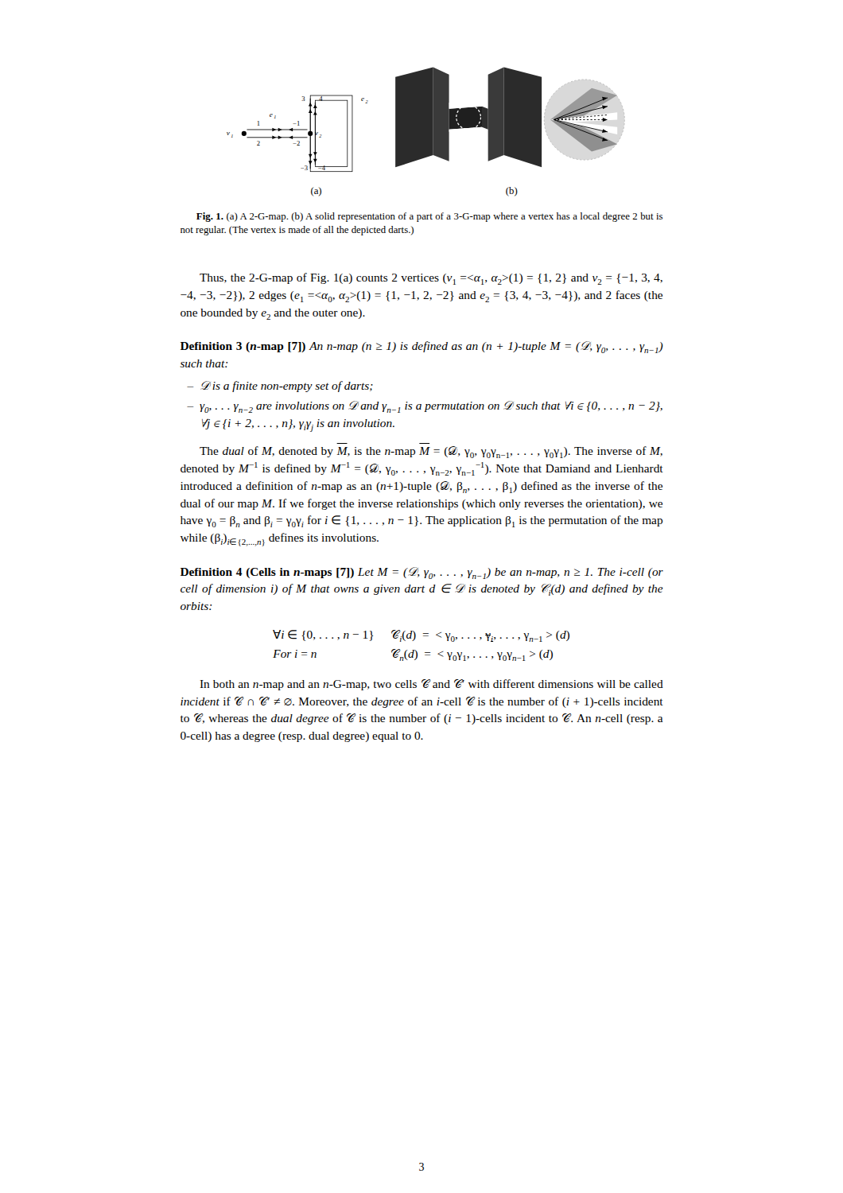v 1 v 2 e 1 e 2 1 −1 2 −2 3 −3 4 −4
(a) (b)
Fig. 1. (a) A 2-G-map. (b) A solid representation of a part of a 3-G-map where a vertex has a local degree 2 but is not regular. (The vertex is made of all the depicted darts.)
Thus, the 2-G-map of Fig. 1(a) counts 2 vertices (v1 =<α1, α2>(1) = {1, 2} and v2 = {−1, 3, 4, −4, −3, −2}), 2 edges (e1 =<α0, α2>(1) = {1, −1, 2, −2} and e2 = {3, 4, −3, −4}), and 2 faces (the one bounded by e2 and the outer one).
Definition 3 (n-map [7]) An n-map (n ≥ 1) is defined as an (n + 1)-tuple M = (𝒟, γ0, . . . , γn−1) such that:
𝒟 is a finite non-empty set of darts;
γ0, . . . γn−2 are involutions on 𝒟 and γn−1 is a permutation on 𝒟 such that ∀i ∈ {0, . . . , n − 2}, ∀j ∈ {i + 2, . . . , n}, γiγj is an involution.
The dual of M, denoted by M, is the n-map M = (𝒟, γ0, γ0γn−1, . . . , γ0γ1). The inverse of M, denoted by M−1 is defined by M−1 = (𝒟, γ0, . . . , γn−2, γn−1−1). Note that Damiand and Lienhardt introduced a definition of n-map as an (n+1)-tuple (𝒟, βn, . . . , β1) defined as the inverse of the dual of our map M. If we forget the inverse relationships (which only reverses the orientation), we have γ0 = βn and βi = γ0γi for i ∈ {1, . . . , n − 1}. The application β1 is the permutation of the map while (βi)i∈{2,...,n} defines its involutions.
Definition 4 (Cells in n-maps [7]) Let M = (𝒟, γ0, . . . , γn−1) be an n-map, n ≥ 1. The i-cell (or cell of dimension i) of M that owns a given dart d ∈ 𝒟 is denoted by 𝒞i(d) and defined by the orbits:
| ∀ i ∈ {0, . . . , n − 1} | 𝒞 i ( d ) = < γ 0 , . . . , γ i , . . . , γ n −1 > ( d ) |
| For i = n | 𝒞 n ( d ) = < γ 0 γ 1 , . . . , γ 0 γ n −1 > ( d ) |
In both an n-map and an n-G-map, two cells 𝒞 and 𝒞′ with different dimensions will be called incident if 𝒞 ∩ 𝒞′ ≠ ∅. Moreover, the degree of an i-cell 𝒞 is the number of (i + 1)-cells incident to 𝒞, whereas the dual degree of 𝒞 is the number of (i − 1)-cells incident to 𝒞. An n-cell (resp. a 0-cell) has a degree (resp. dual degree) equal to 0.
3